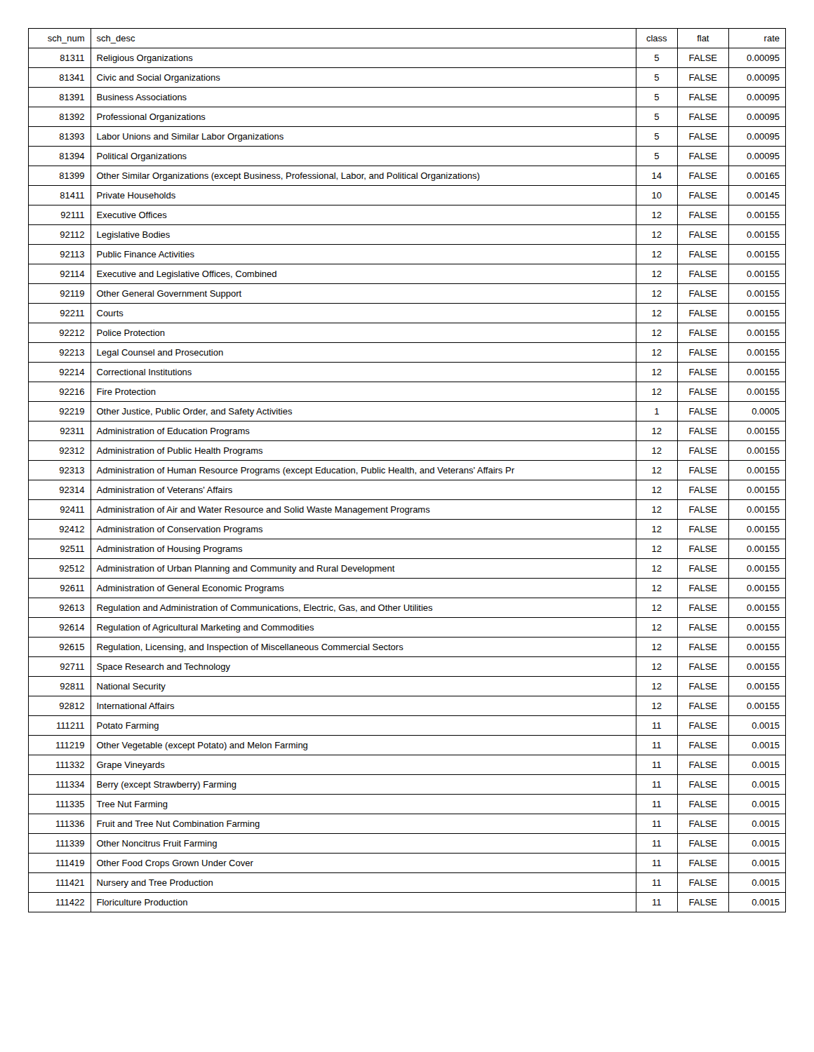| sch_num | sch_desc | class | flat | rate |
| --- | --- | --- | --- | --- |
| 81311 | Religious Organizations | 5 | FALSE | 0.00095 |
| 81341 | Civic and Social Organizations | 5 | FALSE | 0.00095 |
| 81391 | Business Associations | 5 | FALSE | 0.00095 |
| 81392 | Professional Organizations | 5 | FALSE | 0.00095 |
| 81393 | Labor Unions and Similar Labor Organizations | 5 | FALSE | 0.00095 |
| 81394 | Political Organizations | 5 | FALSE | 0.00095 |
| 81399 | Other Similar Organizations (except Business, Professional, Labor, and Political Organizations) | 14 | FALSE | 0.00165 |
| 81411 | Private Households | 10 | FALSE | 0.00145 |
| 92111 | Executive Offices | 12 | FALSE | 0.00155 |
| 92112 | Legislative Bodies | 12 | FALSE | 0.00155 |
| 92113 | Public Finance Activities | 12 | FALSE | 0.00155 |
| 92114 | Executive and Legislative Offices, Combined | 12 | FALSE | 0.00155 |
| 92119 | Other General Government Support | 12 | FALSE | 0.00155 |
| 92211 | Courts | 12 | FALSE | 0.00155 |
| 92212 | Police Protection | 12 | FALSE | 0.00155 |
| 92213 | Legal Counsel and Prosecution | 12 | FALSE | 0.00155 |
| 92214 | Correctional Institutions | 12 | FALSE | 0.00155 |
| 92216 | Fire Protection | 12 | FALSE | 0.00155 |
| 92219 | Other Justice, Public Order, and Safety Activities | 1 | FALSE | 0.0005 |
| 92311 | Administration of Education Programs | 12 | FALSE | 0.00155 |
| 92312 | Administration of Public Health Programs | 12 | FALSE | 0.00155 |
| 92313 | Administration of Human Resource Programs (except Education, Public Health, and Veterans' Affairs Pr | 12 | FALSE | 0.00155 |
| 92314 | Administration of Veterans' Affairs | 12 | FALSE | 0.00155 |
| 92411 | Administration of Air and Water Resource and Solid Waste Management Programs | 12 | FALSE | 0.00155 |
| 92412 | Administration of Conservation Programs | 12 | FALSE | 0.00155 |
| 92511 | Administration of Housing Programs | 12 | FALSE | 0.00155 |
| 92512 | Administration of Urban Planning and Community and Rural Development | 12 | FALSE | 0.00155 |
| 92611 | Administration of General Economic Programs | 12 | FALSE | 0.00155 |
| 92613 | Regulation and Administration of Communications, Electric, Gas, and Other Utilities | 12 | FALSE | 0.00155 |
| 92614 | Regulation of Agricultural Marketing and Commodities | 12 | FALSE | 0.00155 |
| 92615 | Regulation, Licensing, and Inspection of Miscellaneous Commercial Sectors | 12 | FALSE | 0.00155 |
| 92711 | Space Research and Technology | 12 | FALSE | 0.00155 |
| 92811 | National Security | 12 | FALSE | 0.00155 |
| 92812 | International Affairs | 12 | FALSE | 0.00155 |
| 111211 | Potato Farming | 11 | FALSE | 0.0015 |
| 111219 | Other Vegetable (except Potato) and Melon Farming | 11 | FALSE | 0.0015 |
| 111332 | Grape Vineyards | 11 | FALSE | 0.0015 |
| 111334 | Berry (except Strawberry) Farming | 11 | FALSE | 0.0015 |
| 111335 | Tree Nut Farming | 11 | FALSE | 0.0015 |
| 111336 | Fruit and Tree Nut Combination Farming | 11 | FALSE | 0.0015 |
| 111339 | Other Noncitrus Fruit Farming | 11 | FALSE | 0.0015 |
| 111419 | Other Food Crops Grown Under Cover | 11 | FALSE | 0.0015 |
| 111421 | Nursery and Tree Production | 11 | FALSE | 0.0015 |
| 111422 | Floriculture Production | 11 | FALSE | 0.0015 |